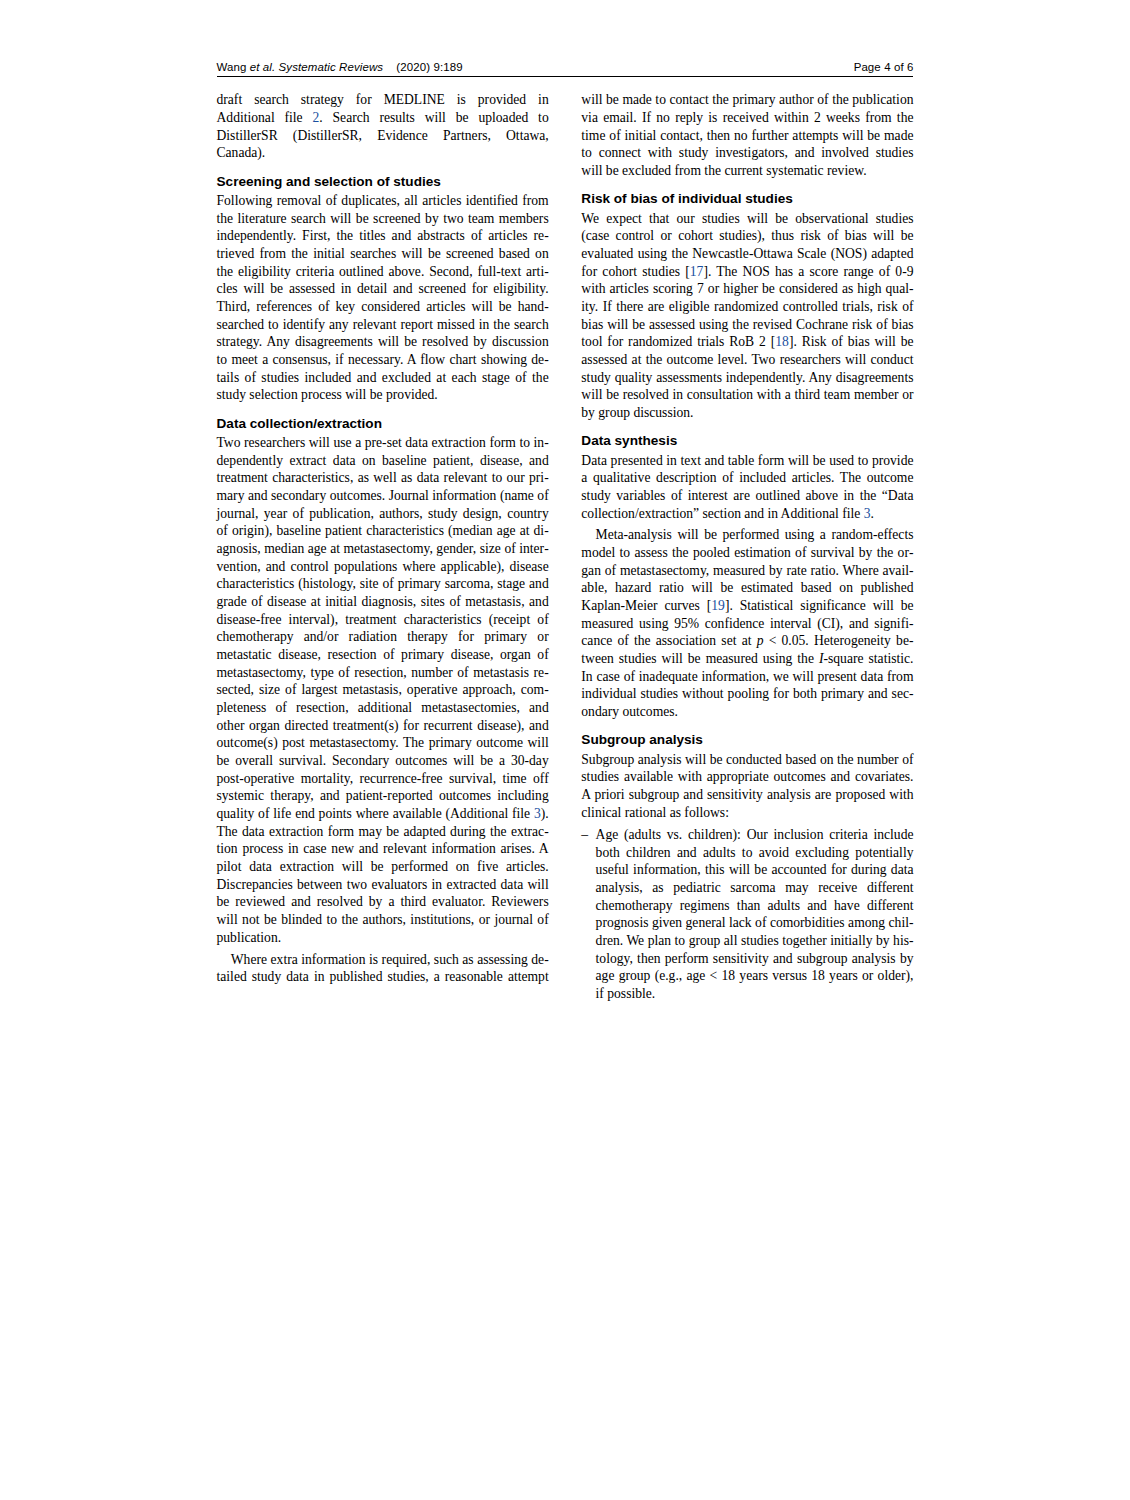Wang et al. Systematic Reviews (2020) 9:189
Page 4 of 6
draft search strategy for MEDLINE is provided in Additional file 2. Search results will be uploaded to DistillerSR (DistillerSR, Evidence Partners, Ottawa, Canada).
Screening and selection of studies
Following removal of duplicates, all articles identified from the literature search will be screened by two team members independently. First, the titles and abstracts of articles retrieved from the initial searches will be screened based on the eligibility criteria outlined above. Second, full-text articles will be assessed in detail and screened for eligibility. Third, references of key considered articles will be hand-searched to identify any relevant report missed in the search strategy. Any disagreements will be resolved by discussion to meet a consensus, if necessary. A flow chart showing details of studies included and excluded at each stage of the study selection process will be provided.
Data collection/extraction
Two researchers will use a pre-set data extraction form to independently extract data on baseline patient, disease, and treatment characteristics, as well as data relevant to our primary and secondary outcomes. Journal information (name of journal, year of publication, authors, study design, country of origin), baseline patient characteristics (median age at diagnosis, median age at metastasectomy, gender, size of intervention, and control populations where applicable), disease characteristics (histology, site of primary sarcoma, stage and grade of disease at initial diagnosis, sites of metastasis, and disease-free interval), treatment characteristics (receipt of chemotherapy and/or radiation therapy for primary or metastatic disease, resection of primary disease, organ of metastasectomy, type of resection, number of metastasis resected, size of largest metastasis, operative approach, completeness of resection, additional metastasectomies, and other organ directed treatment(s) for recurrent disease), and outcome(s) post metastasectomy. The primary outcome will be overall survival. Secondary outcomes will be a 30-day post-operative mortality, recurrence-free survival, time off systemic therapy, and patient-reported outcomes including quality of life end points where available (Additional file 3). The data extraction form may be adapted during the extraction process in case new and relevant information arises. A pilot data extraction will be performed on five articles. Discrepancies between two evaluators in extracted data will be reviewed and resolved by a third evaluator. Reviewers will not be blinded to the authors, institutions, or journal of publication.
Where extra information is required, such as assessing detailed study data in published studies, a reasonable attempt will be made to contact the primary author of the publication via email. If no reply is received within 2 weeks from the time of initial contact, then no further attempts will be made to connect with study investigators, and involved studies will be excluded from the current systematic review.
Risk of bias of individual studies
We expect that our studies will be observational studies (case control or cohort studies), thus risk of bias will be evaluated using the Newcastle-Ottawa Scale (NOS) adapted for cohort studies [17]. The NOS has a score range of 0-9 with articles scoring 7 or higher be considered as high quality. If there are eligible randomized controlled trials, risk of bias will be assessed using the revised Cochrane risk of bias tool for randomized trials RoB 2 [18]. Risk of bias will be assessed at the outcome level. Two researchers will conduct study quality assessments independently. Any disagreements will be resolved in consultation with a third team member or by group discussion.
Data synthesis
Data presented in text and table form will be used to provide a qualitative description of included articles. The outcome study variables of interest are outlined above in the “Data collection/extraction” section and in Additional file 3.
Meta-analysis will be performed using a random-effects model to assess the pooled estimation of survival by the organ of metastasectomy, measured by rate ratio. Where available, hazard ratio will be estimated based on published Kaplan-Meier curves [19]. Statistical significance will be measured using 95% confidence interval (CI), and significance of the association set at p < 0.05. Heterogeneity between studies will be measured using the I-square statistic. In case of inadequate information, we will present data from individual studies without pooling for both primary and secondary outcomes.
Subgroup analysis
Subgroup analysis will be conducted based on the number of studies available with appropriate outcomes and covariates. A priori subgroup and sensitivity analysis are proposed with clinical rational as follows:
Age (adults vs. children): Our inclusion criteria include both children and adults to avoid excluding potentially useful information, this will be accounted for during data analysis, as pediatric sarcoma may receive different chemotherapy regimens than adults and have different prognosis given general lack of comorbidities among children. We plan to group all studies together initially by histology, then perform sensitivity and subgroup analysis by age group (e.g., age < 18 years versus 18 years or older), if possible.